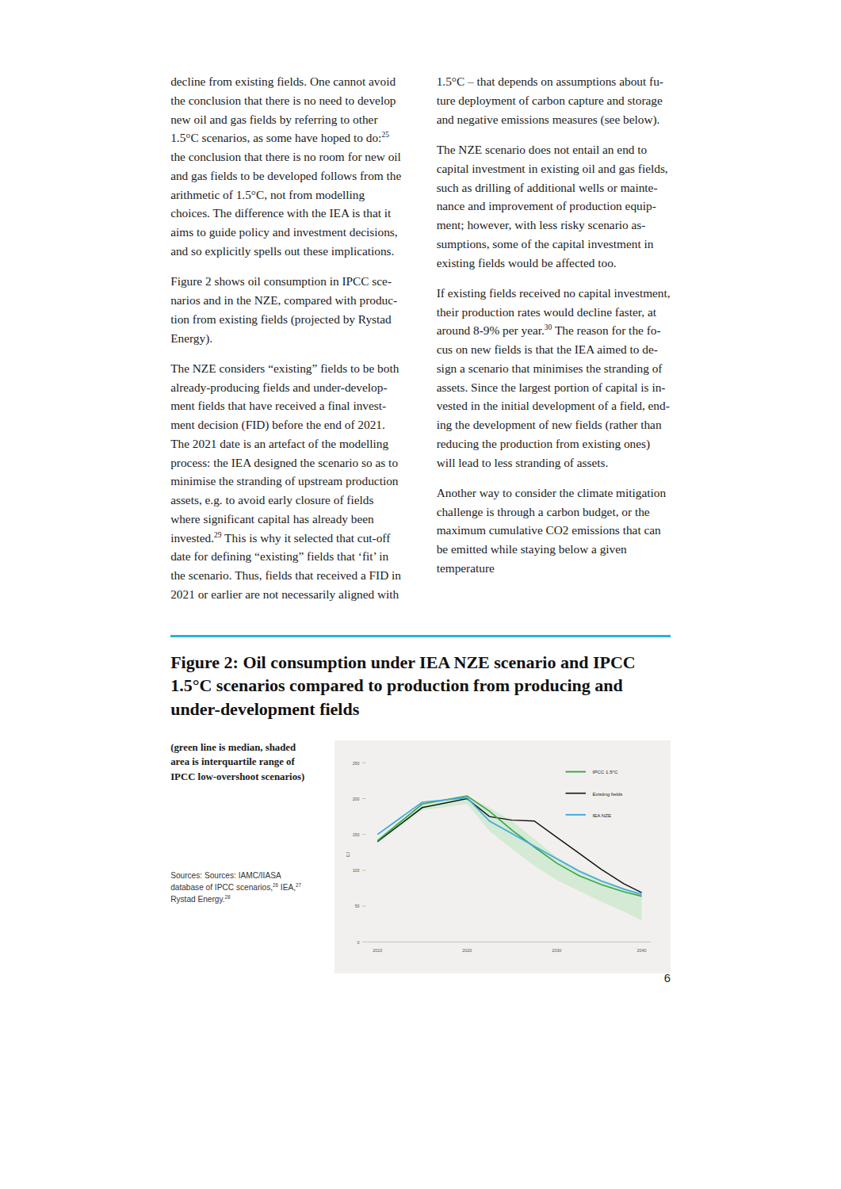decline from existing fields. One cannot avoid the conclusion that there is no need to develop new oil and gas fields by referring to other 1.5°C scenarios, as some have hoped to do:25 the conclusion that there is no room for new oil and gas fields to be developed follows from the arithmetic of 1.5°C, not from modelling choices. The difference with the IEA is that it aims to guide policy and investment decisions, and so explicitly spells out these implications.
Figure 2 shows oil consumption in IPCC scenarios and in the NZE, compared with production from existing fields (projected by Rystad Energy).
The NZE considers “existing” fields to be both already-producing fields and under-development fields that have received a final investment decision (FID) before the end of 2021. The 2021 date is an artefact of the modelling process: the IEA designed the scenario so as to minimise the stranding of upstream production assets, e.g. to avoid early closure of fields where significant capital has already been invested.29 This is why it selected that cut-off date for defining “existing” fields that ‘fit’ in the scenario. Thus, fields that received a FID in 2021 or earlier are not necessarily aligned with
1.5°C – that depends on assumptions about future deployment of carbon capture and storage and negative emissions measures (see below).
The NZE scenario does not entail an end to capital investment in existing oil and gas fields, such as drilling of additional wells or maintenance and improvement of production equipment; however, with less risky scenario assumptions, some of the capital investment in existing fields would be affected too.
If existing fields received no capital investment, their production rates would decline faster, at around 8-9% per year.30 The reason for the focus on new fields is that the IEA aimed to design a scenario that minimises the stranding of assets. Since the largest portion of capital is invested in the initial development of a field, ending the development of new fields (rather than reducing the production from existing ones) will lead to less stranding of assets.
Another way to consider the climate mitigation challenge is through a carbon budget, or the maximum cumulative CO2 emissions that can be emitted while staying below a given temperature
Figure 2: Oil consumption under IEA NZE scenario and IPCC 1.5°C scenarios compared to production from producing and under-development fields
(green line is median, shaded area is interquartile range of IPCC low-overshoot scenarios)
Sources: Sources: IAMC/IIASA database of IPCC scenarios,26 IEA,27 Rystad Energy.28
250 200 150 100 50 0 EJ 2010 2020 2030 2040 IPCC 1.5°C Existing fields IEA NZE
6